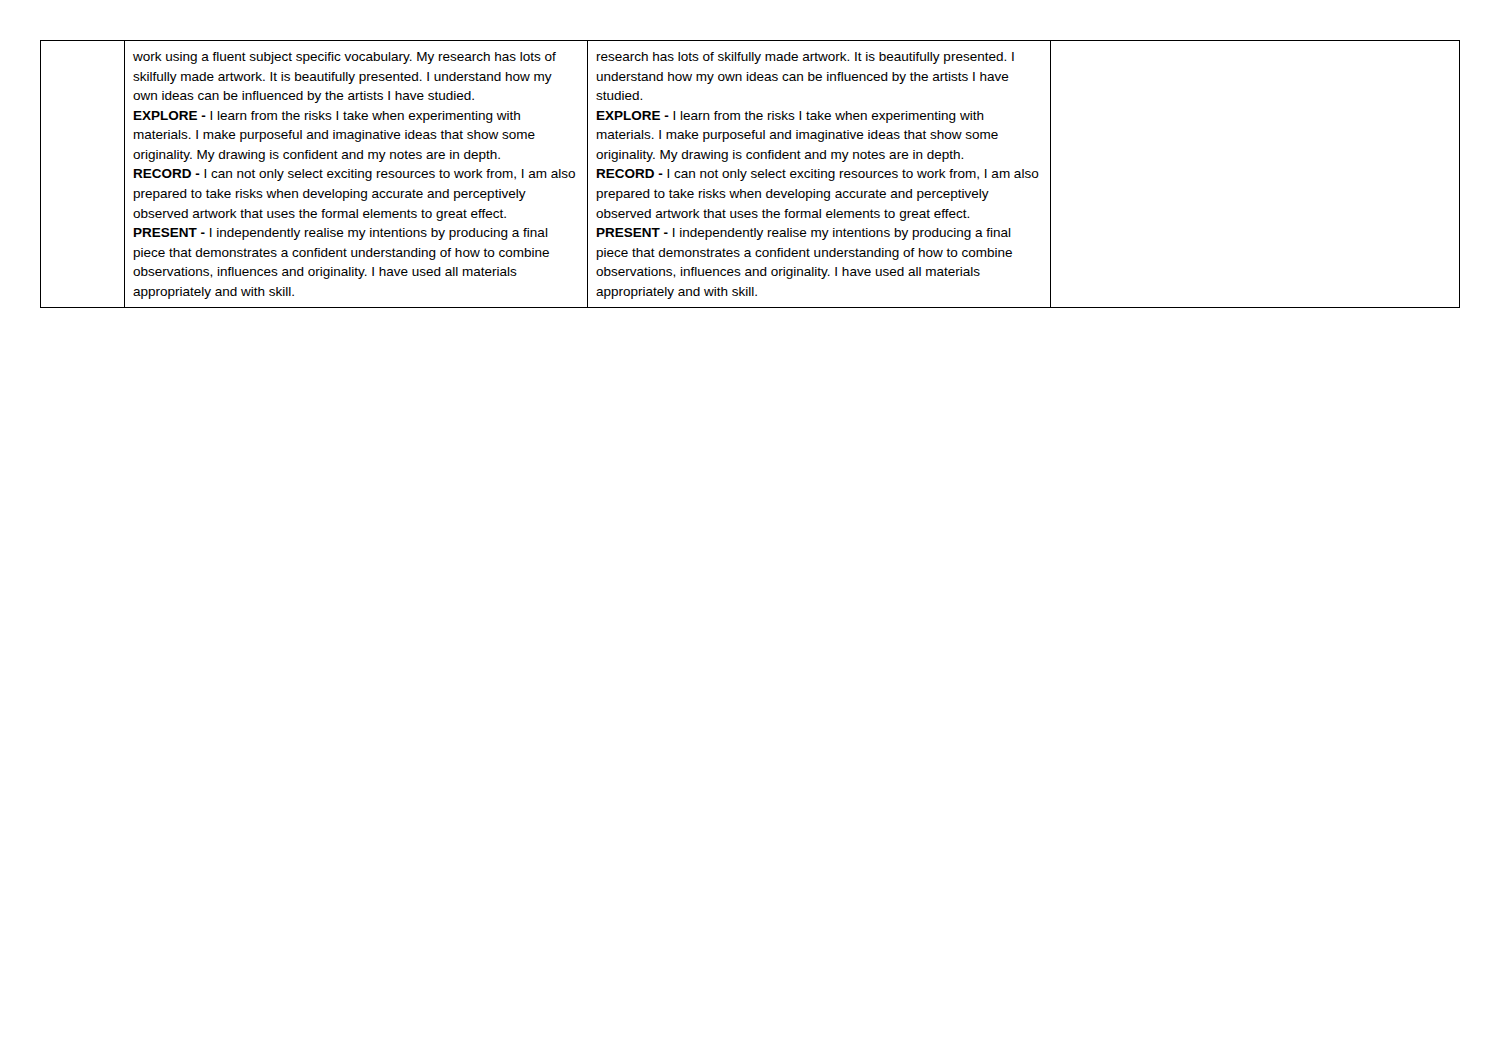| | work using a fluent subject specific vocabulary. My research has lots of skilfully made artwork. It is beautifully presented. I understand how my own ideas can be influenced by the artists I have studied. EXPLORE - I learn from the risks I take when experimenting with materials. I make purposeful and imaginative ideas that show some originality. My drawing is confident and my notes are in depth. RECORD - I can not only select exciting resources to work from, I am also prepared to take risks when developing accurate and perceptively observed artwork that uses the formal elements to great effect. PRESENT - I independently realise my intentions by producing a final piece that demonstrates a confident understanding of how to combine observations, influences and originality. I have used all materials appropriately and with skill. | research has lots of skilfully made artwork. It is beautifully presented. I understand how my own ideas can be influenced by the artists I have studied. EXPLORE - I learn from the risks I take when experimenting with materials. I make purposeful and imaginative ideas that show some originality. My drawing is confident and my notes are in depth. RECORD - I can not only select exciting resources to work from, I am also prepared to take risks when developing accurate and perceptively observed artwork that uses the formal elements to great effect. PRESENT - I independently realise my intentions by producing a final piece that demonstrates a confident understanding of how to combine observations, influences and originality. I have used all materials appropriately and with skill. | |